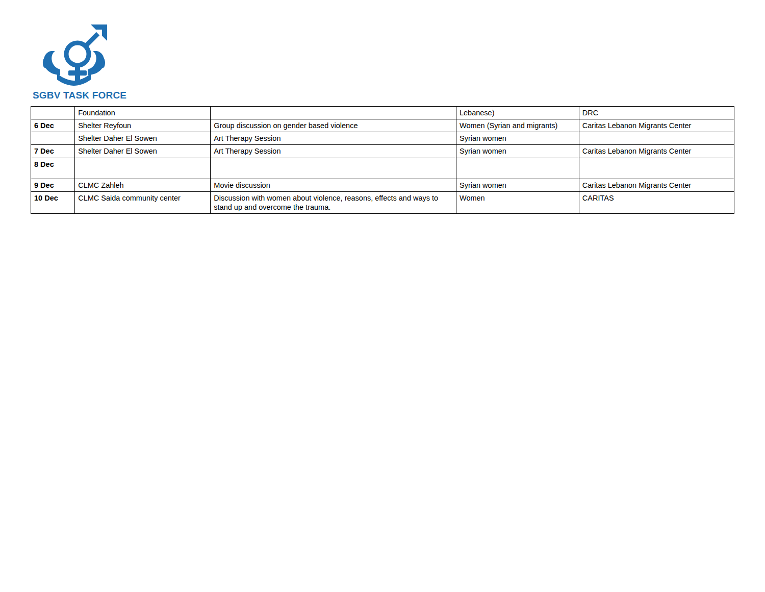SGBV TASK FORCE
| | Foundation | | Lebanese) | DRC |
| 6 Dec | Shelter Reyfoun | Group discussion on gender based violence | Women (Syrian and migrants) | Caritas Lebanon Migrants Center |
| | Shelter Daher El Sowen | Art Therapy Session | Syrian women | |
| 7 Dec | Shelter Daher El Sowen | Art Therapy Session | Syrian women | Caritas Lebanon Migrants Center |
| 8 Dec | | | | |
| 9 Dec | CLMC Zahleh | Movie discussion | Syrian women | Caritas Lebanon Migrants Center |
| 10 Dec | CLMC Saida community center | Discussion with women about violence, reasons, effects and ways to stand up and overcome the trauma. | Women | CARITAS |